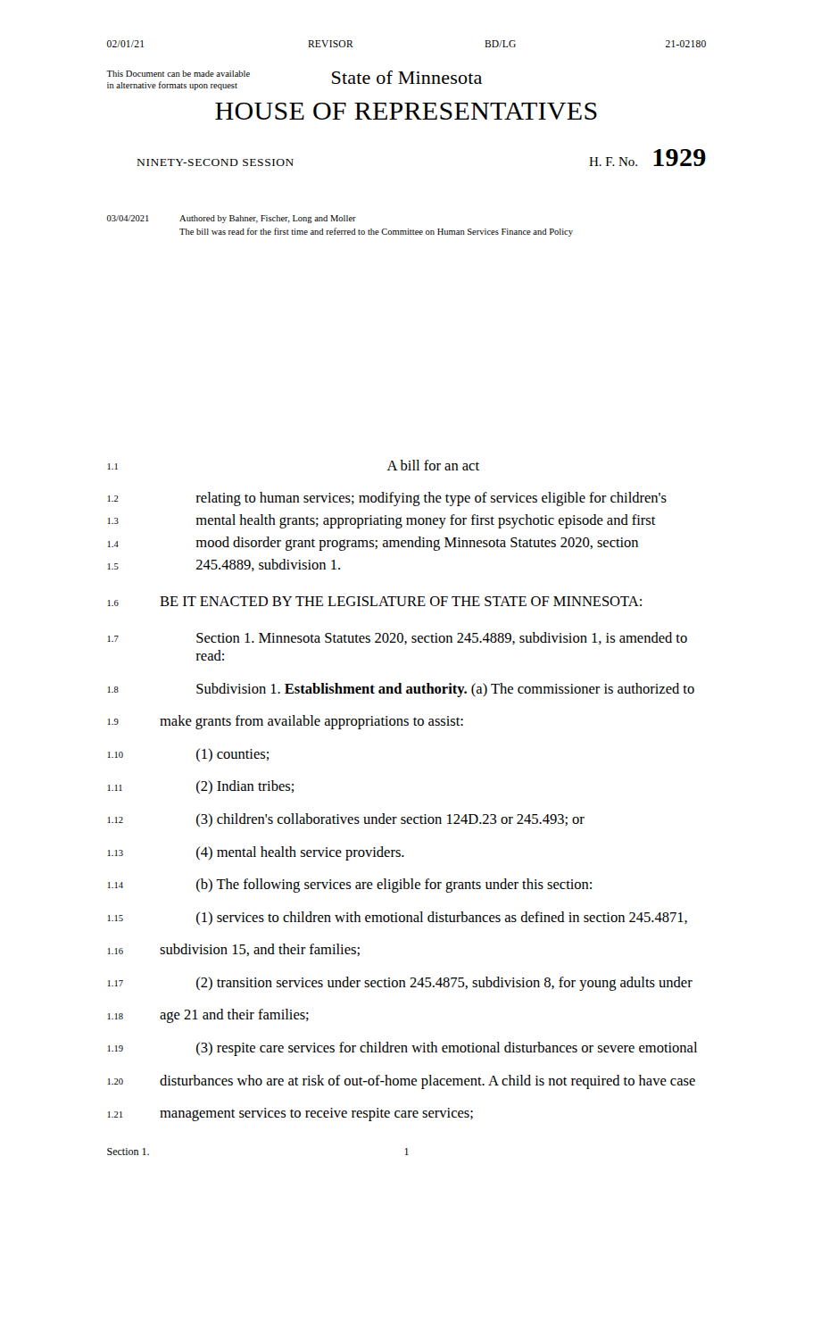02/01/21
REVISOR
BD/LG
21-02180
This Document can be made available
in alternative formats upon request
State of Minnesota
HOUSE OF REPRESENTATIVES
NINETY-SECOND SESSION
H. F. No. 1929
03/04/2021
Authored by Bahner, Fischer, Long and Moller
The bill was read for the first time and referred to the Committee on Human Services Finance and Policy
1.1
A bill for an act
1.2
relating to human services; modifying the type of services eligible for children's
1.3
mental health grants; appropriating money for first psychotic episode and first
1.4
mood disorder grant programs; amending Minnesota Statutes 2020, section
1.5
245.4889, subdivision 1.
1.6
BE IT ENACTED BY THE LEGISLATURE OF THE STATE OF MINNESOTA:
1.7
Section 1. Minnesota Statutes 2020, section 245.4889, subdivision 1, is amended to read:
1.8
Subdivision 1. Establishment and authority. (a) The commissioner is authorized to
1.9
make grants from available appropriations to assist:
1.10
(1) counties;
1.11
(2) Indian tribes;
1.12
(3) children's collaboratives under section 124D.23 or 245.493; or
1.13
(4) mental health service providers.
1.14
(b) The following services are eligible for grants under this section:
1.15
(1) services to children with emotional disturbances as defined in section 245.4871,
1.16
subdivision 15, and their families;
1.17
(2) transition services under section 245.4875, subdivision 8, for young adults under
1.18
age 21 and their families;
1.19
(3) respite care services for children with emotional disturbances or severe emotional
1.20
disturbances who are at risk of out-of-home placement. A child is not required to have case
1.21
management services to receive respite care services;
Section 1.
1